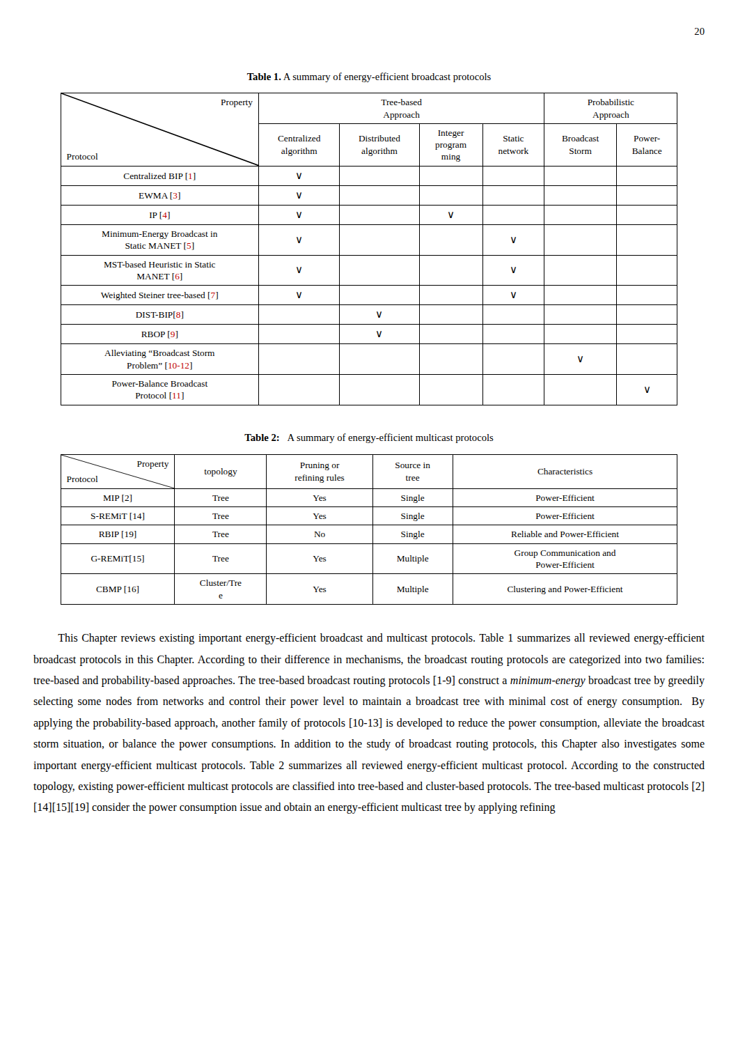20
Table 1. A summary of energy-efficient broadcast protocols
| Property Protocol | Tree-based Approach | Probabilistic Approach |
| Centralized algorithm | Distributed algorithm | Integer program ming | Static network | Broadcast Storm | Power- Balance |
| Centralized BIP [ 1 ] | ∨ | | | | | |
| EWMA [ 3 ] | ∨ | | | | | |
| IP [ 4 ] | ∨ | | ∨ | | | |
| Minimum-Energy Broadcast in Static MANET [ 5 ] | ∨ | | | ∨ | | |
| MST-based Heuristic in Static MANET [ 6 ] | ∨ | | | ∨ | | |
| Weighted Steiner tree-based [ 7 ] | ∨ | | | ∨ | | |
| DIST-BIP[ 8 ] | | ∨ | | | | |
| RBOP [ 9 ] | | ∨ | | | | |
| Alleviating “Broadcast Storm Problem” [ 10-12 ] | | | | | ∨ | |
| Power-Balance Broadcast Protocol [ 11 ] | | | | | | ∨ |
Table 2: A summary of energy-efficient multicast protocols
| Property Protocol | topology | Pruning or refining rules | Source in tree | Characteristics |
| MIP [2] | Tree | Yes | Single | Power-Efficient |
| S-REMiT [14] | Tree | Yes | Single | Power-Efficient |
| RBIP [19] | Tree | No | Single | Reliable and Power-Efficient |
| G-REMiT[15] | Tree | Yes | Multiple | Group Communication and Power-Efficient |
| CBMP [16] | Cluster/Tre e | Yes | Multiple | Clustering and Power-Efficient |
This Chapter reviews existing important energy-efficient broadcast and multicast protocols. Table 1 summarizes all reviewed energy-efficient broadcast protocols in this Chapter. According to their difference in mechanisms, the broadcast routing protocols are categorized into two families: tree-based and probability-based approaches. The tree-based broadcast routing protocols [1-9] construct a minimum-energy broadcast tree by greedily selecting some nodes from networks and control their power level to maintain a broadcast tree with minimal cost of energy consumption. By applying the probability-based approach, another family of protocols [10-13] is developed to reduce the power consumption, alleviate the broadcast storm situation, or balance the power consumptions. In addition to the study of broadcast routing protocols, this Chapter also investigates some important energy-efficient multicast protocols. Table 2 summarizes all reviewed energy-efficient multicast protocol. According to the constructed topology, existing power-efficient multicast protocols are classified into tree-based and cluster-based protocols. The tree-based multicast protocols [2][14][15][19] consider the power consumption issue and obtain an energy-efficient multicast tree by applying refining